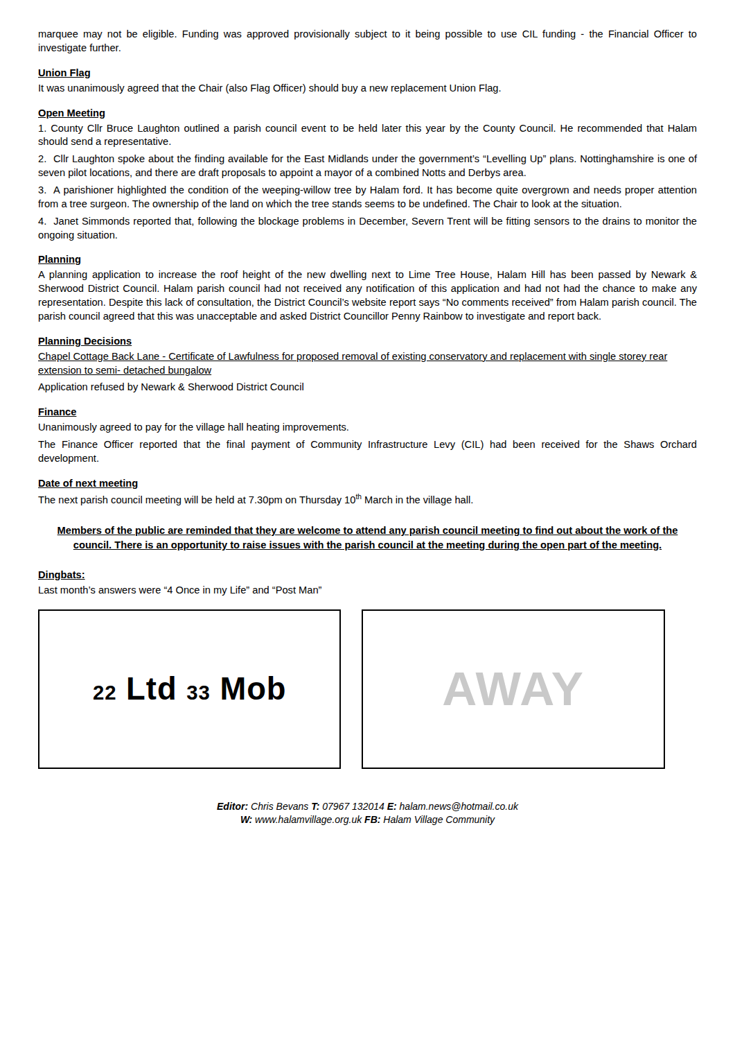marquee may not be eligible. Funding was approved provisionally subject to it being possible to use CIL funding - the Financial Officer to investigate further.
Union Flag
It was unanimously agreed that the Chair (also Flag Officer) should buy a new replacement Union Flag.
Open Meeting
1. County Cllr Bruce Laughton outlined a parish council event to be held later this year by the County Council. He recommended that Halam should send a representative.
2. Cllr Laughton spoke about the finding available for the East Midlands under the government’s “Levelling Up” plans. Nottinghamshire is one of seven pilot locations, and there are draft proposals to appoint a mayor of a combined Notts and Derbys area.
3. A parishioner highlighted the condition of the weeping-willow tree by Halam ford. It has become quite overgrown and needs proper attention from a tree surgeon. The ownership of the land on which the tree stands seems to be undefined. The Chair to look at the situation.
4. Janet Simmonds reported that, following the blockage problems in December, Severn Trent will be fitting sensors to the drains to monitor the ongoing situation.
Planning
A planning application to increase the roof height of the new dwelling next to Lime Tree House, Halam Hill has been passed by Newark & Sherwood District Council. Halam parish council had not received any notification of this application and had not had the chance to make any representation. Despite this lack of consultation, the District Council’s website report says “No comments received” from Halam parish council. The parish council agreed that this was unacceptable and asked District Councillor Penny Rainbow to investigate and report back.
Planning Decisions
Chapel Cottage Back Lane - Certificate of Lawfulness for proposed removal of existing conservatory and replacement with single storey rear extension to semi- detached bungalow
Application refused by Newark & Sherwood District Council
Finance
Unanimously agreed to pay for the village hall heating improvements.
The Finance Officer reported that the final payment of Community Infrastructure Levy (CIL) had been received for the Shaws Orchard development.
Date of next meeting
The next parish council meeting will be held at 7.30pm on Thursday 10th March in the village hall.
Members of the public are reminded that they are welcome to attend any parish council meeting to find out about the work of the council. There is an opportunity to raise issues with the parish council at the meeting during the open part of the meeting.
Dingbats:
Last month’s answers were “4 Once in my Life” and “Post Man”
22 Ltd 33 Mob
AWAY
Editor: Chris Bevans T: 07967 132014 E: halam.news@hotmail.co.uk
W: www.halamvillage.org.uk FB: Halam Village Community